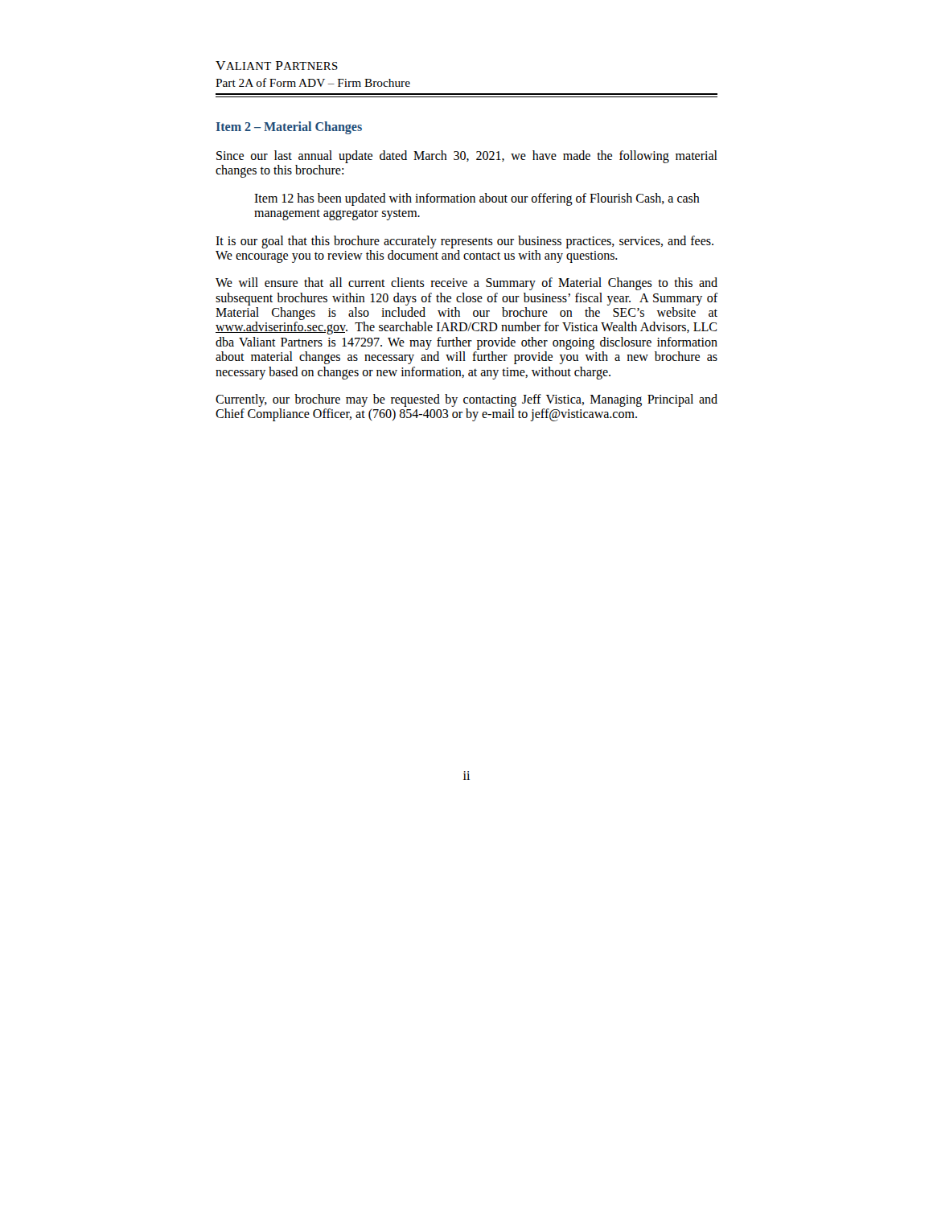VALIANT PARTNERS
Part 2A of Form ADV – Firm Brochure
Item 2 – Material Changes
Since our last annual update dated March 30, 2021, we have made the following material changes to this brochure:
Item 12 has been updated with information about our offering of Flourish Cash, a cash management aggregator system.
It is our goal that this brochure accurately represents our business practices, services, and fees. We encourage you to review this document and contact us with any questions.
We will ensure that all current clients receive a Summary of Material Changes to this and subsequent brochures within 120 days of the close of our business’ fiscal year. A Summary of Material Changes is also included with our brochure on the SEC’s website at www.adviserinfo.sec.gov. The searchable IARD/CRD number for Vistica Wealth Advisors, LLC dba Valiant Partners is 147297. We may further provide other ongoing disclosure information about material changes as necessary and will further provide you with a new brochure as necessary based on changes or new information, at any time, without charge.
Currently, our brochure may be requested by contacting Jeff Vistica, Managing Principal and Chief Compliance Officer, at (760) 854-4003 or by e-mail to jeff@visticawa.com.
ii